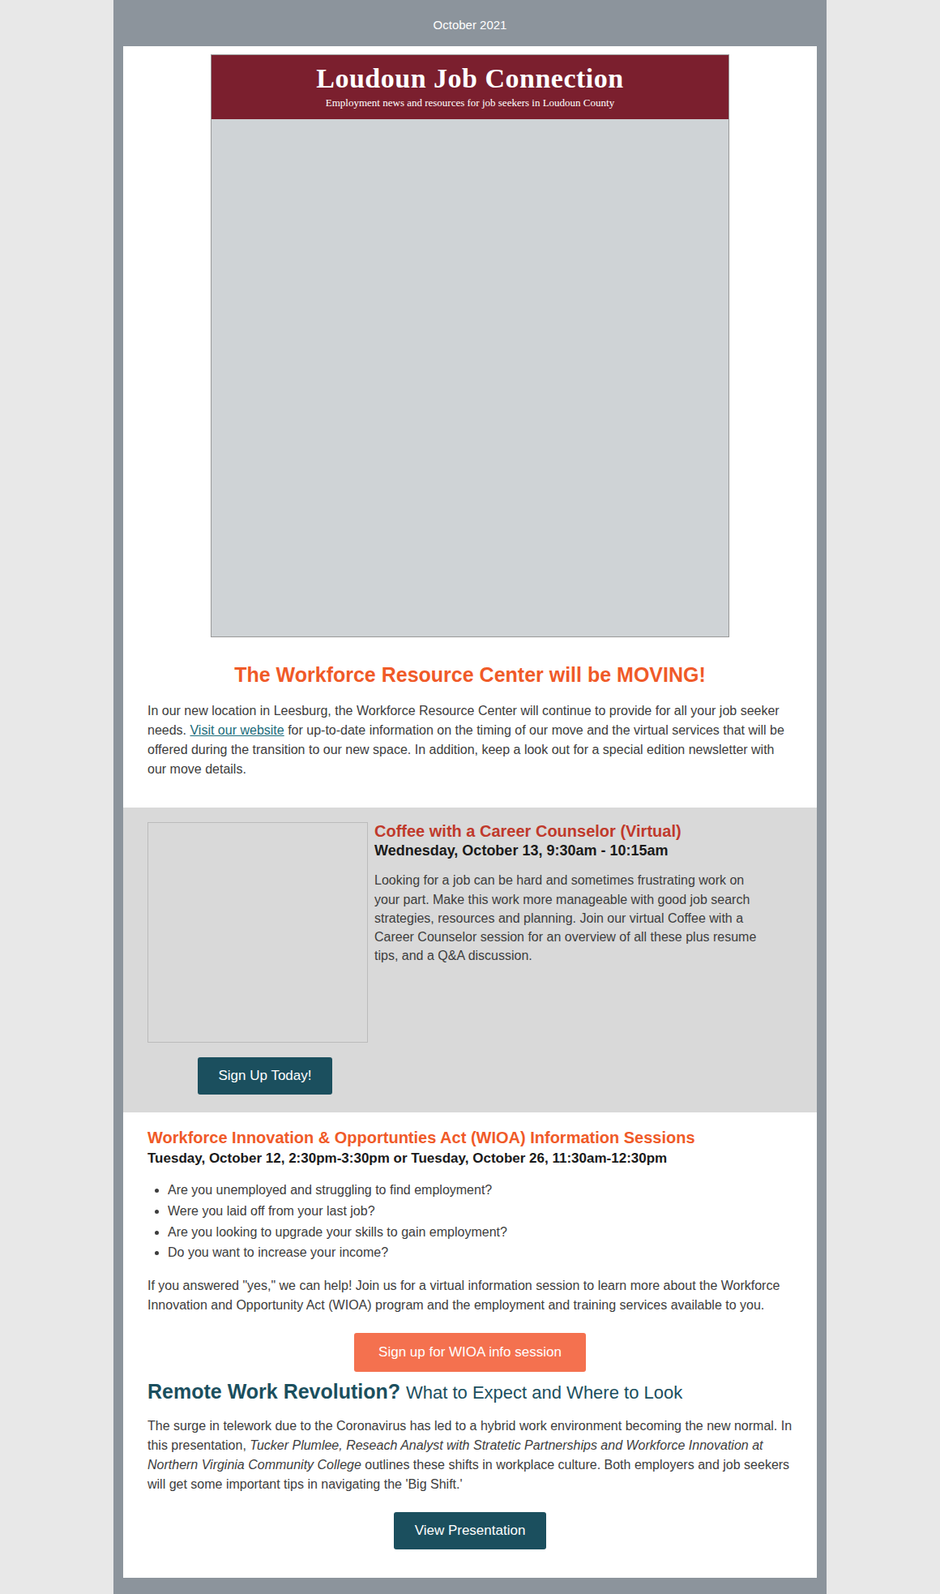October 2021
Loudoun Job Connection Employment news and resources for job seekers in Loudoun County
The Workforce Resource Center will be MOVING!
In our new location in Leesburg, the Workforce Resource Center will continue to provide for all your job seeker needs. Visit our website for up-to-date information on the timing of our move and the virtual services that will be offered during the transition to our new space. In addition, keep a look out for a special edition newsletter with our move details.
Sign Up Today!
Coffee with a Career Counselor (Virtual)
Wednesday, October 13, 9:30am - 10:15am
Looking for a job can be hard and sometimes frustrating work on your part. Make this work more manageable with good job search strategies, resources and planning. Join our virtual Coffee with a Career Counselor session for an overview of all these plus resume tips, and a Q&A discussion.
Workforce Innovation & Opportunties Act (WIOA) Information Sessions
Tuesday, October 12, 2:30pm-3:30pm or Tuesday, October 26, 11:30am-12:30pm
Are you unemployed and struggling to find employment?
Were you laid off from your last job?
Are you looking to upgrade your skills to gain employment?
Do you want to increase your income?
If you answered "yes," we can help! Join us for a virtual information session to learn more about the Workforce Innovation and Opportunity Act (WIOA) program and the employment and training services available to you.
Sign up for WIOA info session
Remote Work Revolution? What to Expect and Where to Look
The surge in telework due to the Coronavirus has led to a hybrid work environment becoming the new normal. In this presentation, Tucker Plumlee, Reseach Analyst with Stratetic Partnerships and Workforce Innovation at Northern Virginia Community College outlines these shifts in workplace culture. Both employers and job seekers will get some important tips in navigating the 'Big Shift.'
View Presentation